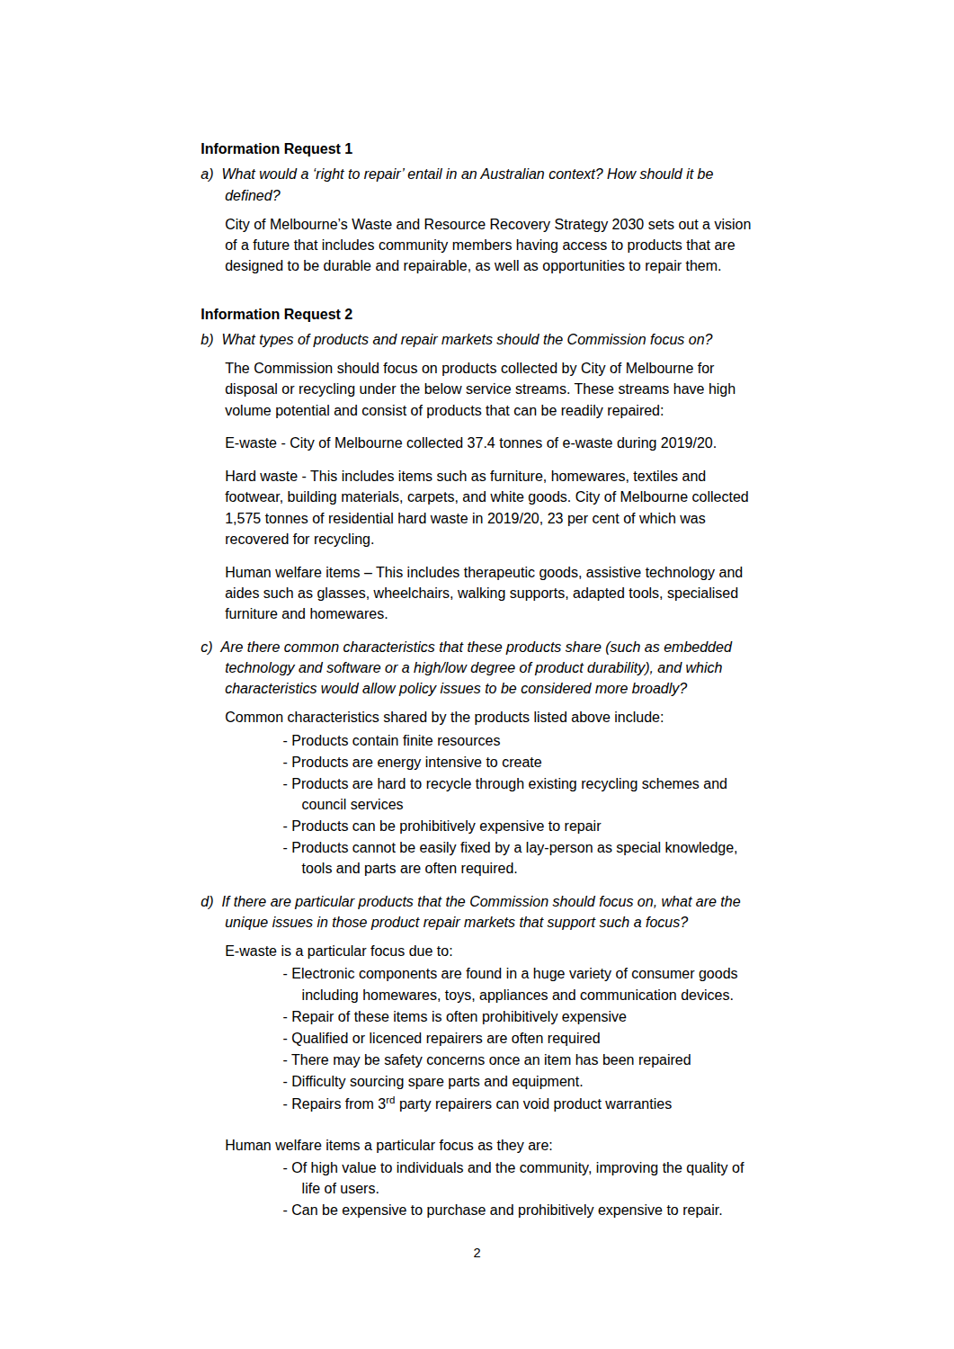Information Request 1
a) What would a ‘right to repair’ entail in an Australian context? How should it be defined?
City of Melbourne’s Waste and Resource Recovery Strategy 2030 sets out a vision of a future that includes community members having access to products that are designed to be durable and repairable, as well as opportunities to repair them.
Information Request 2
b) What types of products and repair markets should the Commission focus on?
The Commission should focus on products collected by City of Melbourne for disposal or recycling under the below service streams. These streams have high volume potential and consist of products that can be readily repaired:
E-waste - City of Melbourne collected 37.4 tonnes of e-waste during 2019/20.
Hard waste - This includes items such as furniture, homewares, textiles and footwear, building materials, carpets, and white goods. City of Melbourne collected 1,575 tonnes of residential hard waste in 2019/20, 23 per cent of which was recovered for recycling.
Human welfare items – This includes therapeutic goods, assistive technology and aides such as glasses, wheelchairs, walking supports, adapted tools, specialised furniture and homewares.
c) Are there common characteristics that these products share (such as embedded technology and software or a high/low degree of product durability), and which characteristics would allow policy issues to be considered more broadly?
Common characteristics shared by the products listed above include:
Products contain finite resources
Products are energy intensive to create
Products are hard to recycle through existing recycling schemes and council services
Products can be prohibitively expensive to repair
Products cannot be easily fixed by a lay-person as special knowledge, tools and parts are often required.
d) If there are particular products that the Commission should focus on, what are the unique issues in those product repair markets that support such a focus?
E-waste is a particular focus due to:
Electronic components are found in a huge variety of consumer goods including homewares, toys, appliances and communication devices.
Repair of these items is often prohibitively expensive
Qualified or licenced repairers are often required
There may be safety concerns once an item has been repaired
Difficulty sourcing spare parts and equipment.
Repairs from 3rd party repairers can void product warranties
Human welfare items a particular focus as they are:
Of high value to individuals and the community, improving the quality of life of users.
Can be expensive to purchase and prohibitively expensive to repair.
2